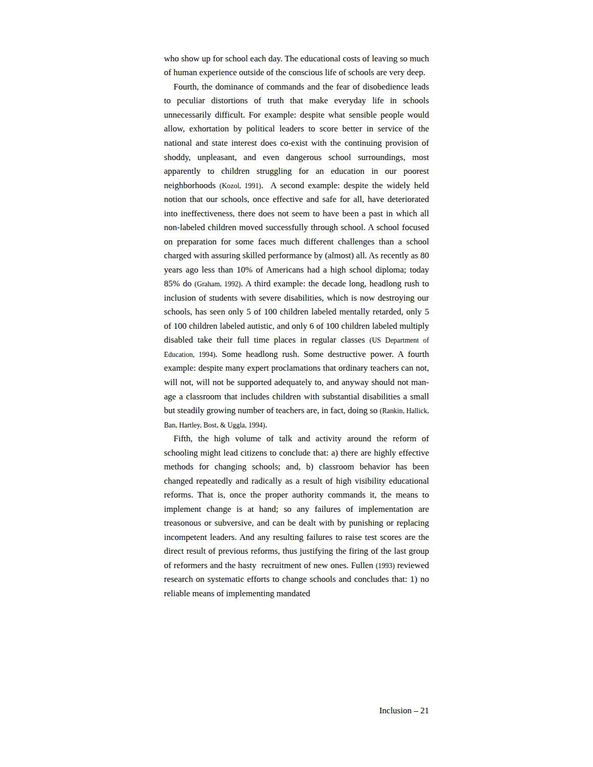who show up for school each day. The educational costs of leaving so much of human experience outside of the conscious life of schools are very deep.
Fourth, the dominance of commands and the fear of disobedience leads to peculiar distortions of truth that make everyday life in schools unnecessarily difficult. For example: despite what sensible people would allow, exhortation by political leaders to score better in service of the national and state interest does co-exist with the continuing provision of shoddy, unpleasant, and even dangerous school surround­ings, most apparently to children struggling for an education in our poorest neighborhoods (Kozol, 1991). A second example: despite the widely held notion that our schools, once effective and safe for all, have deteriorated into ineffectiveness, there does not seem to have been a past in which all non-labeled children moved successfully through school. A school focused on preparation for some faces much different challenges than a school charged with assuring skilled performance by (almost) all. As recently as 80 years ago less than 10% of Americans had a high school diploma; today 85% do (Graham, 1992). A third ex­ample: the decade long, headlong rush to inclusion of students with severe disabilities, which is now destroying our schools, has seen only 5 of 100 children labeled mentally retarded, only 5 of 100 children labeled autistic, and only 6 of 100 children labeled multiply disabled take their full time places in regular classes (US Department of Education, 1994). Some headlong rush. Some destructive power. A fourth example: despite many expert proclamations that ordinary teachers can not, will not, will not be supported adequately to, and anyway should not man­age a classroom that includes children with substantial disabilities a small but steadily growing number of teachers are, in fact, doing so (Rankin, Hallick, Ban, Hartley, Bost, & Uggla, 1994).
Fifth, the high volume of talk and activity around the reform of schooling might lead citizens to conclude that: a) there are highly effective methods for changing schools; and, b) classroom behavior has been changed repeatedly and radically as a result of high visibility educational reforms. That is, once the proper authority commands it, the means to implement change is at hand; so any failures of implemen­tation are treasonous or subversive, and can be dealt with by punishing or replacing incompetent leaders. And any resulting failures to raise test scores are the direct result of previous reforms, thus justifying the firing of the last group of reformers and the hasty recruitment of new ones. Fullen (1993) reviewed research on systematic efforts to change schools and concludes that: 1) no reliable means of implementing mandated
Inclusion – 21